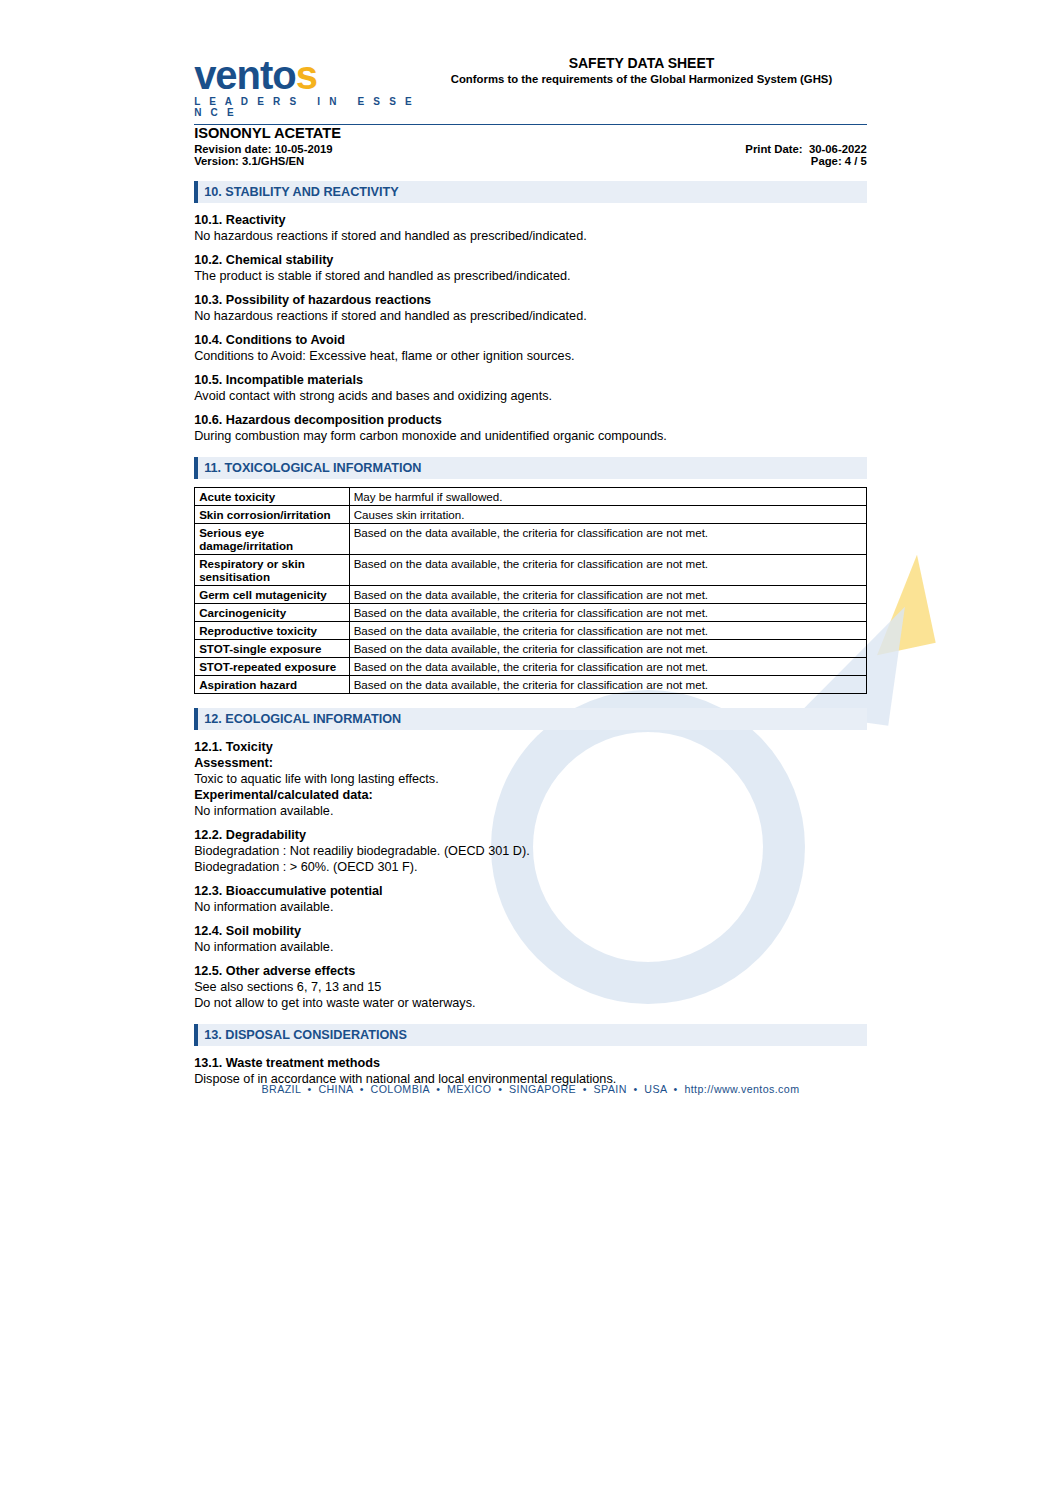ventos
L E A D E R S I N E S S E N C E
SAFETY DATA SHEET
Conforms to the requirements of the Global Harmonized System (GHS)
ISONONYL ACETATE
Revision date: 10-05-2019
Version: 3.1/GHS/EN
Print Date: 30-06-2022
Page: 4 / 5
10. STABILITY AND REACTIVITY
10.1. Reactivity
No hazardous reactions if stored and handled as prescribed/indicated.
10.2. Chemical stability
The product is stable if stored and handled as prescribed/indicated.
10.3. Possibility of hazardous reactions
No hazardous reactions if stored and handled as prescribed/indicated.
10.4. Conditions to Avoid
Conditions to Avoid: Excessive heat, flame or other ignition sources.
10.5. Incompatible materials
Avoid contact with strong acids and bases and oxidizing agents.
10.6. Hazardous decomposition products
During combustion may form carbon monoxide and unidentified organic compounds.
11. TOXICOLOGICAL INFORMATION
| Acute toxicity | May be harmful if swallowed. |
| Skin corrosion/irritation | Causes skin irritation. |
| Serious eye damage/irritation | Based on the data available, the criteria for classification are not met. |
| Respiratory or skin sensitisation | Based on the data available, the criteria for classification are not met. |
| Germ cell mutagenicity | Based on the data available, the criteria for classification are not met. |
| Carcinogenicity | Based on the data available, the criteria for classification are not met. |
| Reproductive toxicity | Based on the data available, the criteria for classification are not met. |
| STOT-single exposure | Based on the data available, the criteria for classification are not met. |
| STOT-repeated exposure | Based on the data available, the criteria for classification are not met. |
| Aspiration hazard | Based on the data available, the criteria for classification are not met. |
12. ECOLOGICAL INFORMATION
12.1. Toxicity
Assessment:
Toxic to aquatic life with long lasting effects.
Experimental/calculated data:
No information available.
12.2. Degradability
Biodegradation : Not readiliy biodegradable. (OECD 301 D).
Biodegradation : > 60%. (OECD 301 F).
12.3. Bioaccumulative potential
No information available.
12.4. Soil mobility
No information available.
12.5. Other adverse effects
See also sections 6, 7, 13 and 15
Do not allow to get into waste water or waterways.
13. DISPOSAL CONSIDERATIONS
13.1. Waste treatment methods
Dispose of in accordance with national and local environmental regulations.
BRAZIL • CHINA • COLOMBIA • MEXICO • SINGAPORE • SPAIN • USA • http://www.ventos.com